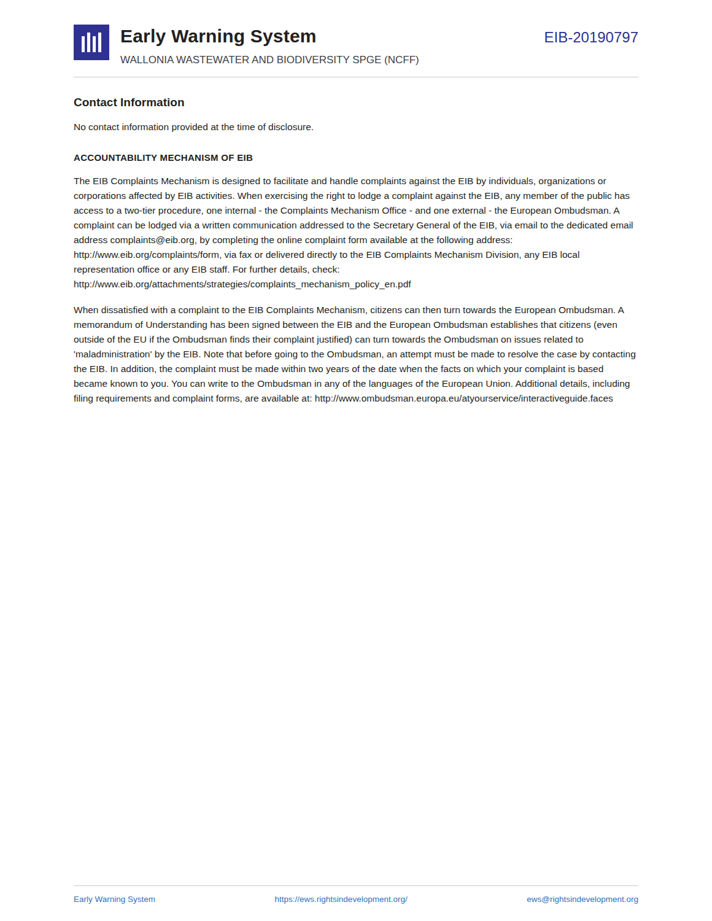Early Warning System
WALLONIA WASTEWATER AND BIODIVERSITY SPGE (NCFF)
EIB-20190797
Contact Information
No contact information provided at the time of disclosure.
ACCOUNTABILITY MECHANISM OF EIB
The EIB Complaints Mechanism is designed to facilitate and handle complaints against the EIB by individuals, organizations or corporations affected by EIB activities. When exercising the right to lodge a complaint against the EIB, any member of the public has access to a two-tier procedure, one internal - the Complaints Mechanism Office - and one external - the European Ombudsman. A complaint can be lodged via a written communication addressed to the Secretary General of the EIB, via email to the dedicated email address complaints@eib.org, by completing the online complaint form available at the following address: http://www.eib.org/complaints/form, via fax or delivered directly to the EIB Complaints Mechanism Division, any EIB local representation office or any EIB staff. For further details, check: http://www.eib.org/attachments/strategies/complaints_mechanism_policy_en.pdf
When dissatisfied with a complaint to the EIB Complaints Mechanism, citizens can then turn towards the European Ombudsman. A memorandum of Understanding has been signed between the EIB and the European Ombudsman establishes that citizens (even outside of the EU if the Ombudsman finds their complaint justified) can turn towards the Ombudsman on issues related to 'maladministration' by the EIB. Note that before going to the Ombudsman, an attempt must be made to resolve the case by contacting the EIB. In addition, the complaint must be made within two years of the date when the facts on which your complaint is based became known to you. You can write to the Ombudsman in any of the languages of the European Union. Additional details, including filing requirements and complaint forms, are available at: http://www.ombudsman.europa.eu/atyourservice/interactiveguide.faces
Early Warning System
https://ews.rightsindevelopment.org/
ews@rightsindevelopment.org